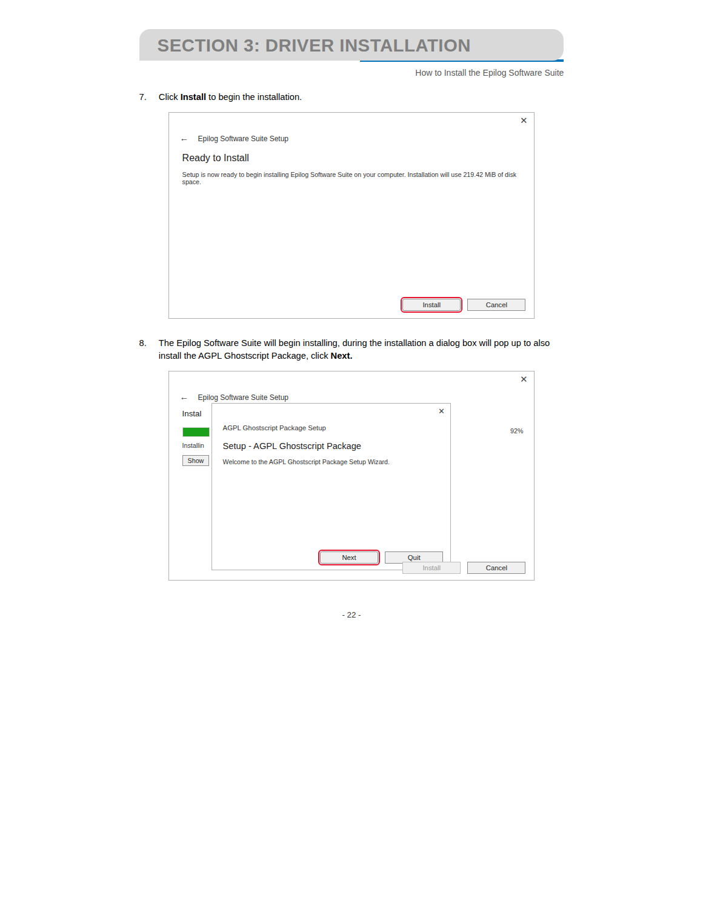SECTION 3: DRIVER INSTALLATION
How to Install the Epilog Software Suite
7. Click Install to begin the installation.
✕ ← Epilog Software Suite Setup Ready to Install Setup is now ready to begin installing Epilog Software Suite on your computer. Installation will use 219.42 MiB of disk space.
Install Cancel
8. The Epilog Software Suite will begin installing, during the installation a dialog box will pop up to also install the AGPL Ghostscript Package, click Next.
✕ ← Epilog Software Suite Setup Instal
92% Installin Show
✕ AGPL Ghostscript Package Setup Setup - AGPL Ghostscript Package Welcome to the AGPL Ghostscript Package Setup Wizard.
Next Quit
Install Cancel
- 22 -